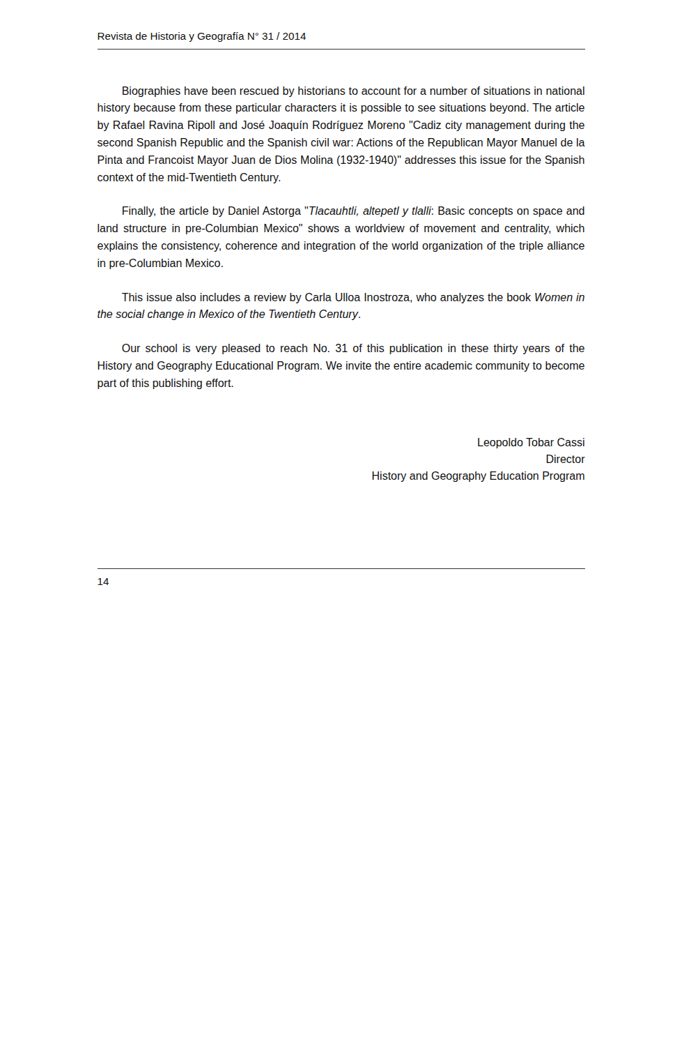Revista de Historia y Geografía N° 31 / 2014
Biographies have been rescued by historians to account for a number of situations in national history because from these particular characters it is possible to see situations beyond. The article by Rafael Ravina Ripoll and José Joaquín Rodríguez Moreno "Cadiz city management during the second Spanish Republic and the Spanish civil war: Actions of the Republican Mayor Manuel de la Pinta and Francoist Mayor Juan de Dios Molina (1932-1940)" addresses this issue for the Spanish context of the mid-Twentieth Century.
Finally, the article by Daniel Astorga "Tlacauhtli, altepetl y tlalli: Basic concepts on space and land structure in pre-Columbian Mexico" shows a worldview of movement and centrality, which explains the consistency, coherence and integration of the world organization of the triple alliance in pre-Columbian Mexico.
This issue also includes a review by Carla Ulloa Inostroza, who analyzes the book Women in the social change in Mexico of the Twentieth Century.
Our school is very pleased to reach No. 31 of this publication in these thirty years of the History and Geography Educational Program. We invite the entire academic community to become part of this publishing effort.
Leopoldo Tobar Cassi
Director
History and Geography Education Program
14